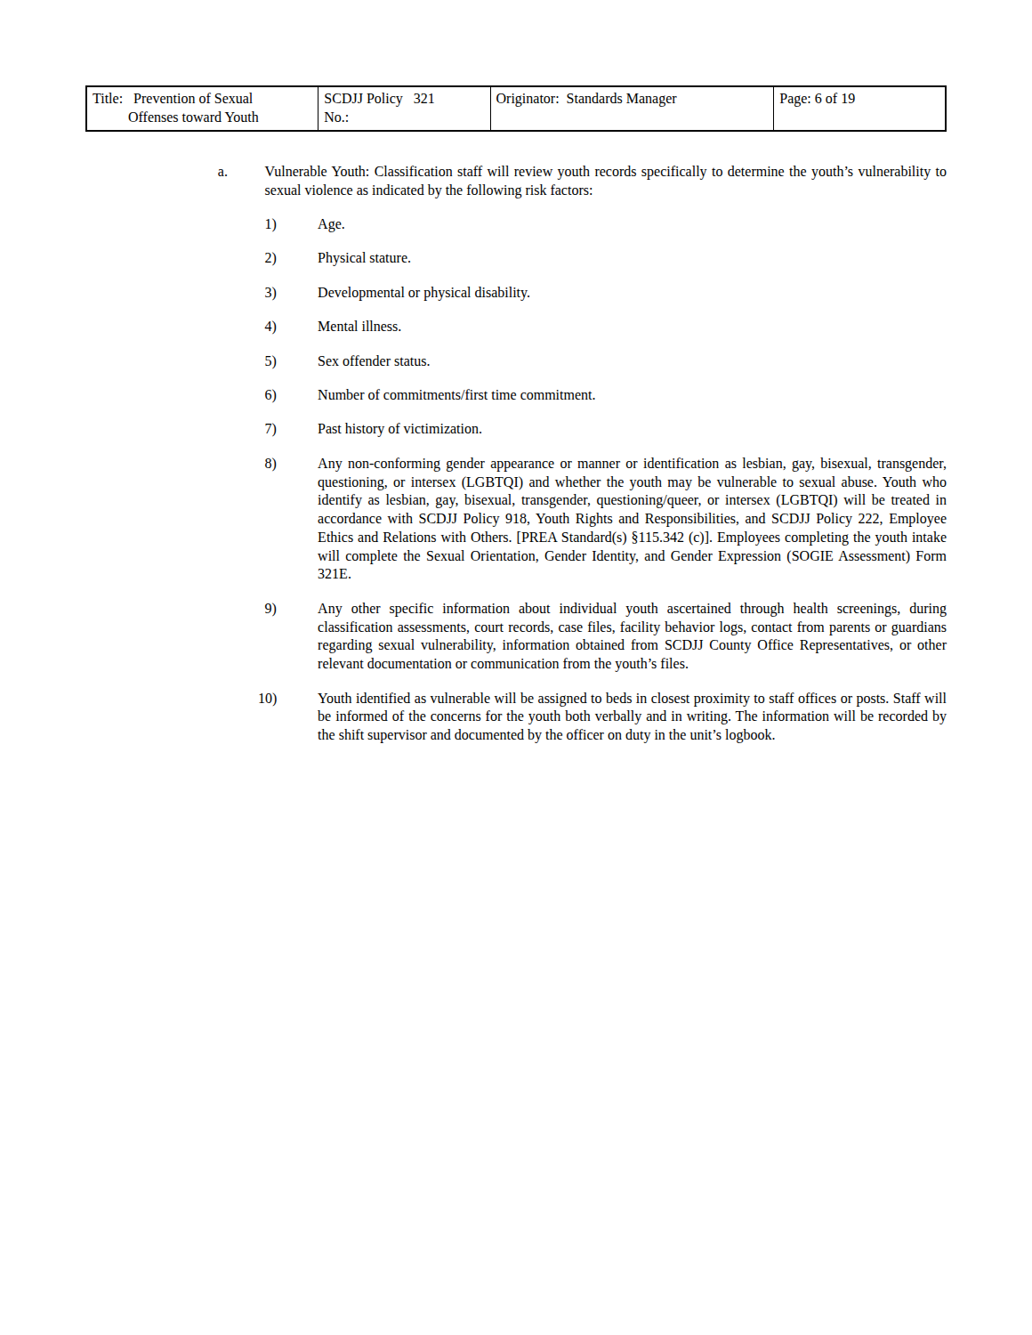| Title: Prevention of Sexual Offenses toward Youth | SCDJJ Policy 321 No.: | Originator: Standards Manager | Page: 6 of 19 |
a.
Vulnerable Youth: Classification staff will review youth records specifically to determine the youth’s vulnerability to sexual violence as indicated by the following risk factors:
1)
Age.
2)
Physical stature.
3)
Developmental or physical disability.
4)
Mental illness.
5)
Sex offender status.
6)
Number of commitments/first time commitment.
7)
Past history of victimization.
8)
Any non-conforming gender appearance or manner or identification as lesbian, gay, bisexual, transgender, questioning, or intersex (LGBTQI) and whether the youth may be vulnerable to sexual abuse. Youth who identify as lesbian, gay, bisexual, transgender, questioning/queer, or intersex (LGBTQI) will be treated in accordance with SCDJJ Policy 918, Youth Rights and Responsibilities, and SCDJJ Policy 222, Employee Ethics and Relations with Others. [PREA Standard(s) §115.342 (c)]. Employees completing the youth intake will complete the Sexual Orientation, Gender Identity, and Gender Expression (SOGIE Assessment) Form 321E.
9)
Any other specific information about individual youth ascertained through health screenings, during classification assessments, court records, case files, facility behavior logs, contact from parents or guardians regarding sexual vulnerability, information obtained from SCDJJ County Office Representatives, or other relevant documentation or communication from the youth’s files.
10)
Youth identified as vulnerable will be assigned to beds in closest proximity to staff offices or posts. Staff will be informed of the concerns for the youth both verbally and in writing. The information will be recorded by the shift supervisor and documented by the officer on duty in the unit’s logbook.